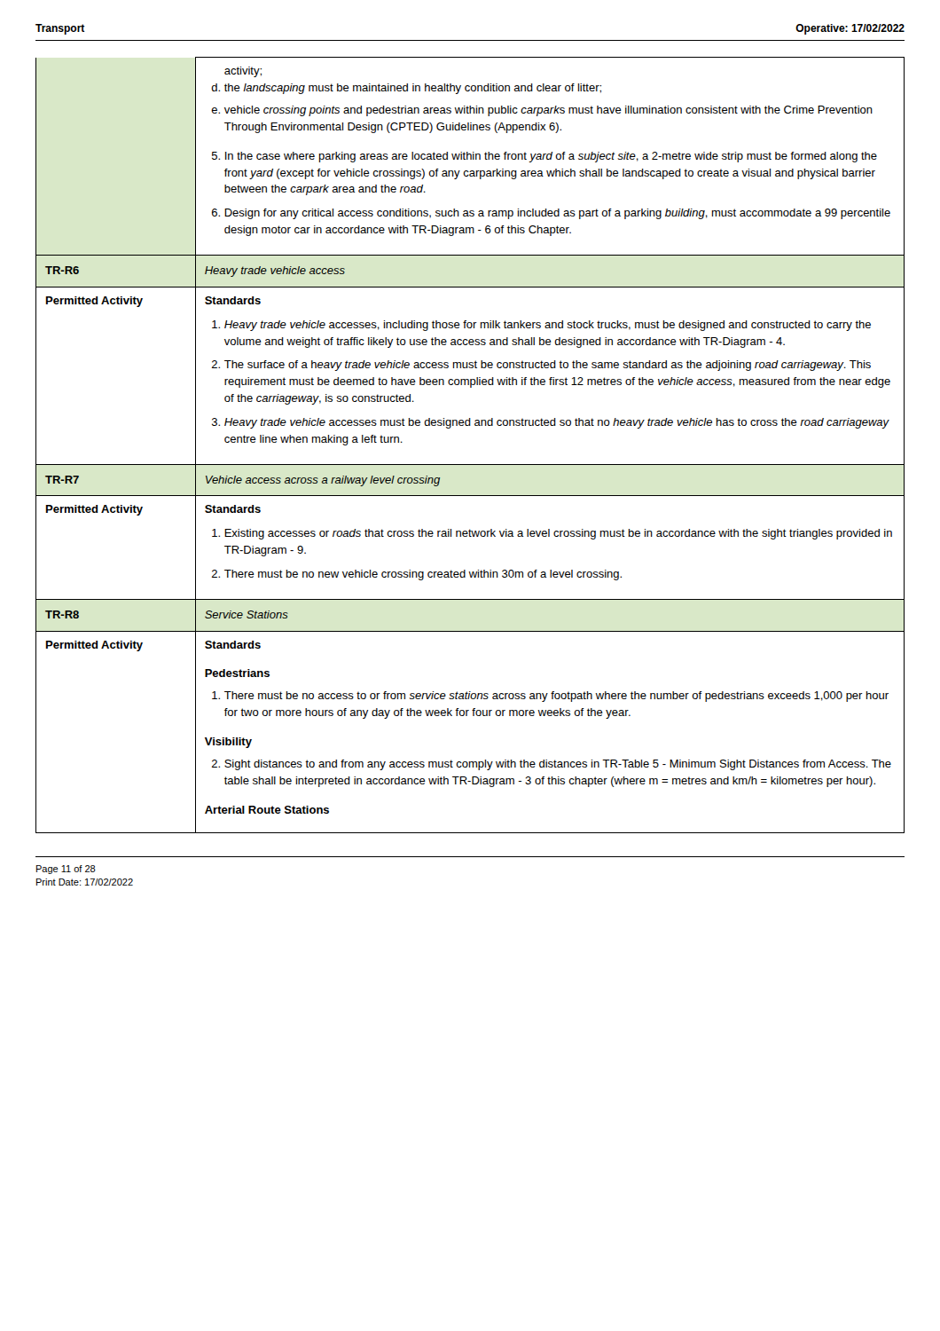Transport Operative: 17/02/2022
| | activity; the landscaping must be maintained in healthy condition and clear of litter; vehicle crossing points and pedestrian areas within public carpark s must have illumination consistent with the Crime Prevention Through Environmental Design (CPTED) Guidelines (Appendix 6). In the case where parking areas are located within the front yard of a subject site , a 2-metre wide strip must be formed along the front yard (except for vehicle crossings) of any carparking area which shall be landscaped to create a visual and physical barrier between the carpark area and the road . Design for any critical access conditions, such as a ramp included as part of a parking building , must accommodate a 99 percentile design motor car in accordance with TR-Diagram - 6 of this Chapter. |
| TR-R6 | Heavy trade vehicle access |
| Permitted Activity | Standards Heavy trade vehicle accesses, including those for milk tankers and stock trucks, must be designed and constructed to carry the volume and weight of traffic likely to use the access and shall be designed in accordance with TR-Diagram - 4. The surface of a h eavy trade vehicle access must be constructed to the same standard as the adjoining road carriageway . This requirement must be deemed to have been complied with if the first 12 metres of the vehicle access , measured from the near edge of the carriageway , is so constructed. Heavy trade vehicle accesses must be designed and constructed so that no heavy trade vehicle has to cross the road carriageway centre line when making a left turn. |
| TR-R7 | Vehicle access across a railway level crossing |
| Permitted Activity | Standards Existing accesses or roads that cross the rail network via a level crossing must be in accordance with the sight triangles provided in TR-Diagram - 9. There must be no new vehicle crossing created within 30m of a level crossing. |
| TR-R8 | Service Stations |
| Permitted Activity | Standards Pedestrians There must be no access to or from service stations across any footpath where the number of pedestrians exceeds 1,000 per hour for two or more hours of any day of the week for four or more weeks of the year. Visibility Sight distances to and from any access must comply with the distances in TR-Table 5 - Minimum Sight Distances from Access. The table shall be interpreted in accordance with TR-Diagram - 3 of this chapter (where m = metres and km/h = kilometres per hour). Arterial Route Stations |
Page 11 of 28
Print Date: 17/02/2022